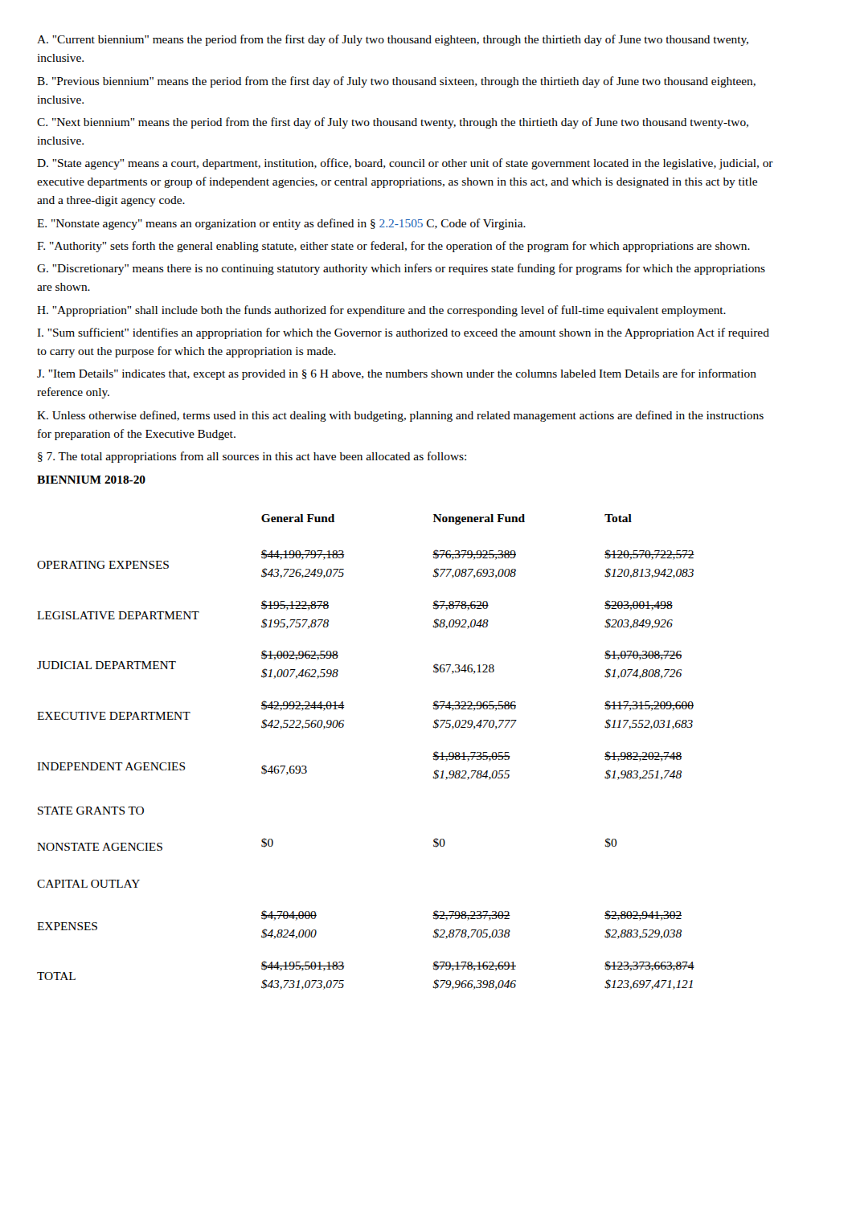A. "Current biennium" means the period from the first day of July two thousand eighteen, through the thirtieth day of June two thousand twenty, inclusive.
B. "Previous biennium" means the period from the first day of July two thousand sixteen, through the thirtieth day of June two thousand eighteen, inclusive.
C. "Next biennium" means the period from the first day of July two thousand twenty, through the thirtieth day of June two thousand twenty-two, inclusive.
D. "State agency" means a court, department, institution, office, board, council or other unit of state government located in the legislative, judicial, or executive departments or group of independent agencies, or central appropriations, as shown in this act, and which is designated in this act by title and a three-digit agency code.
E. "Nonstate agency" means an organization or entity as defined in § 2.2-1505 C, Code of Virginia.
F. "Authority" sets forth the general enabling statute, either state or federal, for the operation of the program for which appropriations are shown.
G. "Discretionary" means there is no continuing statutory authority which infers or requires state funding for programs for which the appropriations are shown.
H. "Appropriation" shall include both the funds authorized for expenditure and the corresponding level of full-time equivalent employment.
I. "Sum sufficient" identifies an appropriation for which the Governor is authorized to exceed the amount shown in the Appropriation Act if required to carry out the purpose for which the appropriation is made.
J. "Item Details" indicates that, except as provided in § 6 H above, the numbers shown under the columns labeled Item Details are for information reference only.
K. Unless otherwise defined, terms used in this act dealing with budgeting, planning and related management actions are defined in the instructions for preparation of the Executive Budget.
§ 7. The total appropriations from all sources in this act have been allocated as follows:
BIENNIUM 2018-20
| | General Fund | Nongeneral Fund | Total |
| --- | --- | --- | --- |
| OPERATING EXPENSES | $44,190,797,183 $43,726,249,075 | $76,379,925,389 $77,087,693,008 | $120,570,722,572 $120,813,942,083 |
| LEGISLATIVE DEPARTMENT | $195,122,878 $195,757,878 | $7,878,620 $8,092,048 | $203,001,498 $203,849,926 |
| JUDICIAL DEPARTMENT | $1,002,962,598 $1,007,462,598 | $67,346,128 | $1,070,308,726 $1,074,808,726 |
| EXECUTIVE DEPARTMENT | $42,992,244,014 $42,522,560,906 | $74,322,965,586 $75,029,470,777 | $117,315,209,600 $117,552,031,683 |
| INDEPENDENT AGENCIES | $467,693 | $1,981,735,055 $1,982,784,055 | $1,982,202,748 $1,983,251,748 |
| STATE GRANTS TO | | | |
| NONSTATE AGENCIES | $0 | $0 | $0 |
| CAPITAL OUTLAY | | | |
| EXPENSES | $4,704,000 $4,824,000 | $2,798,237,302 $2,878,705,038 | $2,802,941,302 $2,883,529,038 |
| TOTAL | $44,195,501,183 $43,731,073,075 | $79,178,162,691 $79,966,398,046 | $123,373,663,874 $123,697,471,121 |